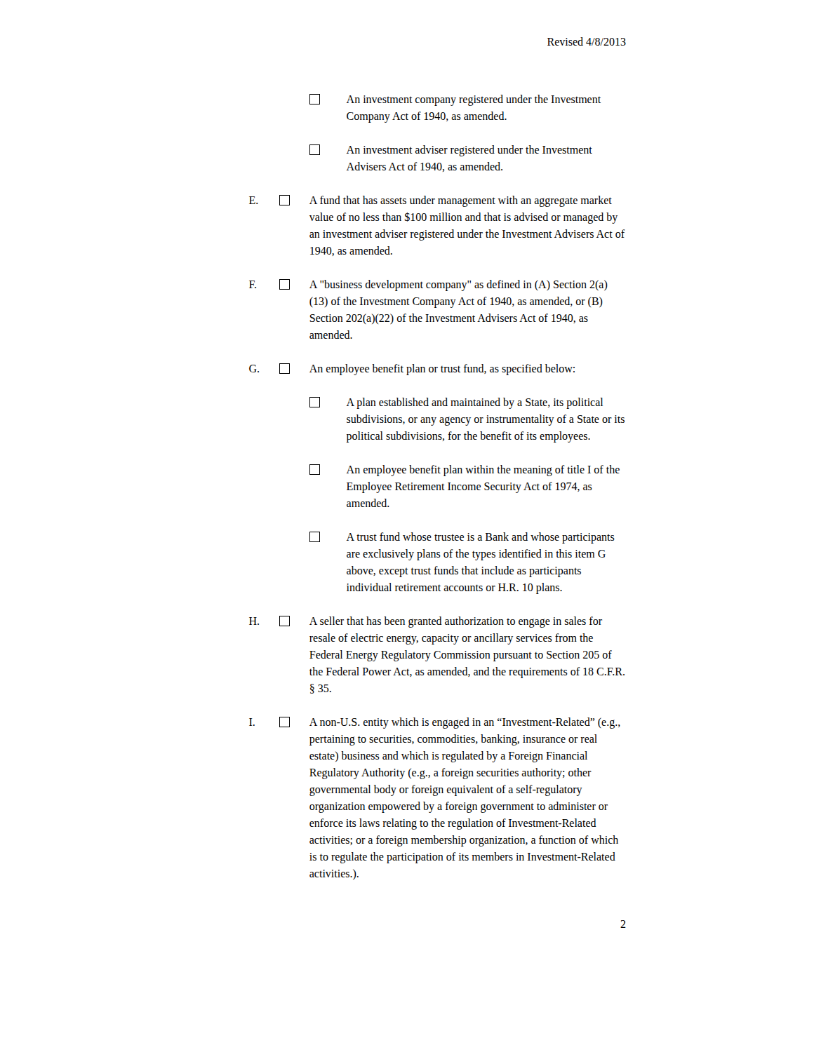Revised 4/8/2013
An investment company registered under the Investment Company Act of 1940, as amended.
An investment adviser registered under the Investment Advisers Act of 1940, as amended.
E.
A fund that has assets under management with an aggregate market value of no less than $100 million and that is advised or managed by an investment adviser registered under the Investment Advisers Act of 1940, as amended.
F.
A "business development company" as defined in (A) Section 2(a)(13) of the Investment Company Act of 1940, as amended, or (B) Section 202(a)(22) of the Investment Advisers Act of 1940, as amended.
G.
An employee benefit plan or trust fund, as specified below:
A plan established and maintained by a State, its political subdivisions, or any agency or instrumentality of a State or its political subdivisions, for the benefit of its employees.
An employee benefit plan within the meaning of title I of the Employee Retirement Income Security Act of 1974, as amended.
A trust fund whose trustee is a Bank and whose participants are exclusively plans of the types identified in this item G above, except trust funds that include as participants individual retirement accounts or H.R. 10 plans.
H.
A seller that has been granted authorization to engage in sales for resale of electric energy, capacity or ancillary services from the Federal Energy Regulatory Commission pursuant to Section 205 of the Federal Power Act, as amended, and the requirements of 18 C.F.R. § 35.
I.
A non-U.S. entity which is engaged in an “Investment-Related” (e.g., pertaining to securities, commodities, banking, insurance or real estate) business and which is regulated by a Foreign Financial Regulatory Authority (e.g., a foreign securities authority; other governmental body or foreign equivalent of a self-regulatory organization empowered by a foreign government to administer or enforce its laws relating to the regulation of Investment-Related activities; or a foreign membership organization, a function of which is to regulate the participation of its members in Investment-Related activities.).
2